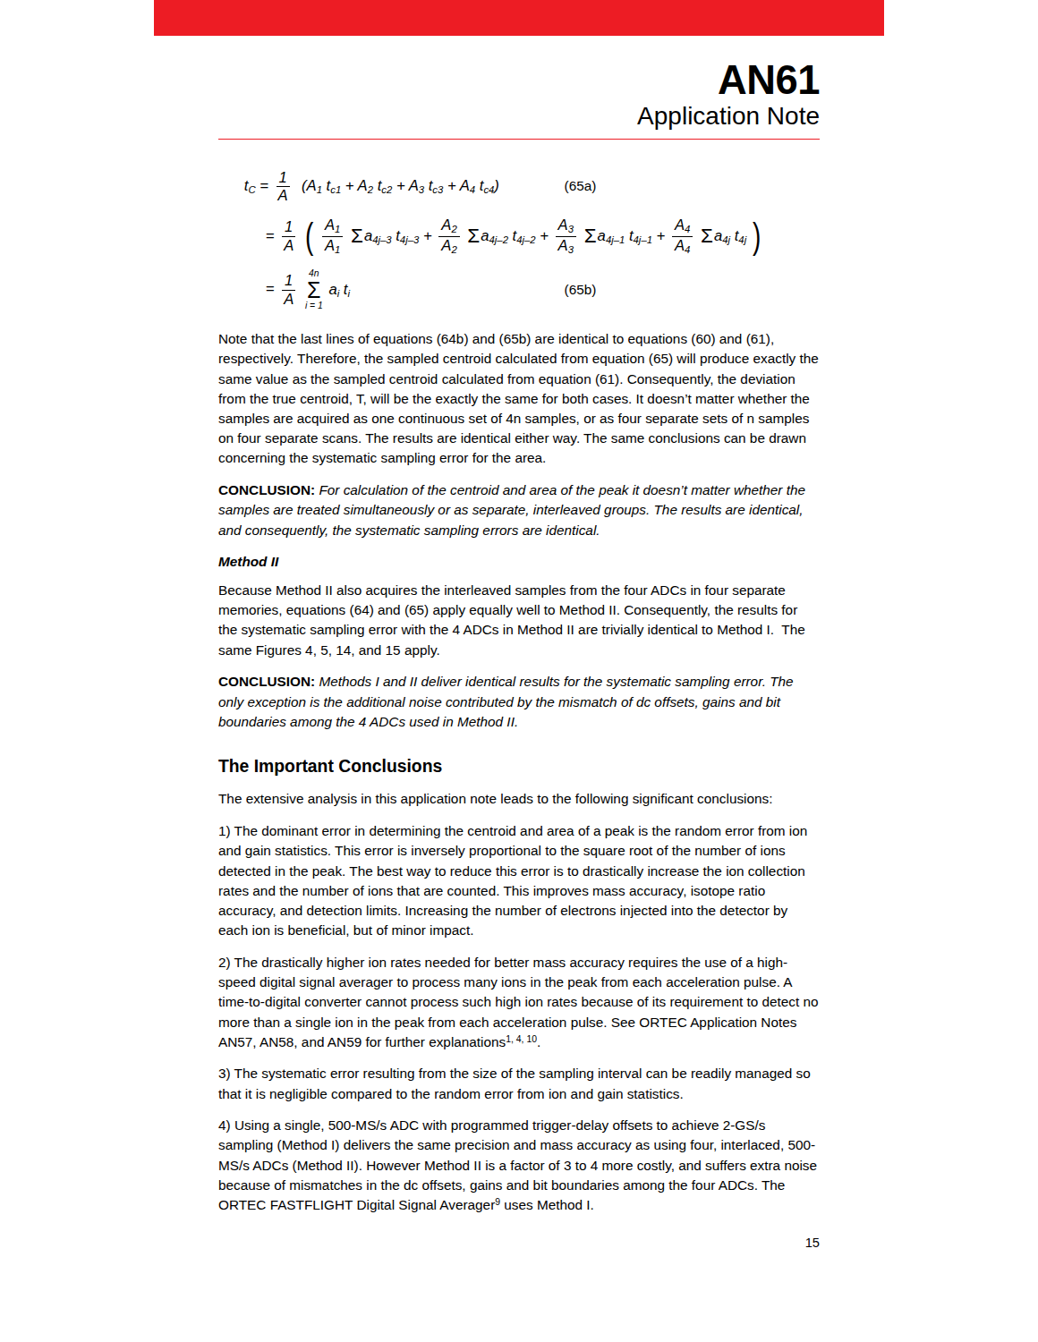AN61
Application Note
tC = 1 A (A1 tc1 + A2 tc2 + A3 tc3 + A4 tc4) (65a)
= 1 A ( A1 A1 Σa4j–3 t4j–3 + A2 A2 Σa4j–2 t4j–2 + A3 A3 Σa4j–1 t4j–1 + A4 A4 Σa4j t4j )
= 1 A 4n Σi = 1 ai ti (65b)
Note that the last lines of equations (64b) and (65b) are identical to equations (60) and (61), respectively. Therefore, the sampled centroid calculated from equation (65) will produce exactly the same value as the sampled centroid calculated from equation (61). Consequently, the deviation from the true centroid, T, will be the exactly the same for both cases. It doesn’t matter whether the samples are acquired as one continuous set of 4n samples, or as four separate sets of n samples on four separate scans. The results are identical either way. The same conclusions can be drawn concerning the systematic sampling error for the area.
CONCLUSION: For calculation of the centroid and area of the peak it doesn’t matter whether the samples are treated simultaneously or as separate, interleaved groups. The results are identical, and consequently, the systematic sampling errors are identical.
Method II
Because Method II also acquires the interleaved samples from the four ADCs in four separate memories, equations (64) and (65) apply equally well to Method II. Consequently, the results for the systematic sampling error with the 4 ADCs in Method II are trivially identical to Method I. The same Figures 4, 5, 14, and 15 apply.
CONCLUSION: Methods I and II deliver identical results for the systematic sampling error. The only exception is the additional noise contributed by the mismatch of dc offsets, gains and bit boundaries among the 4 ADCs used in Method II.
The Important Conclusions
The extensive analysis in this application note leads to the following significant conclusions:
1) The dominant error in determining the centroid and area of a peak is the random error from ion and gain statistics. This error is inversely proportional to the square root of the number of ions detected in the peak. The best way to reduce this error is to drastically increase the ion collection rates and the number of ions that are counted. This improves mass accuracy, isotope ratio accuracy, and detection limits. Increasing the number of electrons injected into the detector by each ion is beneficial, but of minor impact.
2) The drastically higher ion rates needed for better mass accuracy requires the use of a high-speed digital signal averager to process many ions in the peak from each acceleration pulse. A time-to-digital converter cannot process such high ion rates because of its requirement to detect no more than a single ion in the peak from each acceleration pulse. See ORTEC Application Notes AN57, AN58, and AN59 for further explanations1, 4, 10.
3) The systematic error resulting from the size of the sampling interval can be readily managed so that it is negligible compared to the random error from ion and gain statistics.
4) Using a single, 500-MS/s ADC with programmed trigger-delay offsets to achieve 2-GS/s sampling (Method I) delivers the same precision and mass accuracy as using four, interlaced, 500-MS/s ADCs (Method II). However Method II is a factor of 3 to 4 more costly, and suffers extra noise because of mismatches in the dc offsets, gains and bit boundaries among the four ADCs. The ORTEC FASTFLIGHT Digital Signal Averager9 uses Method I.
15